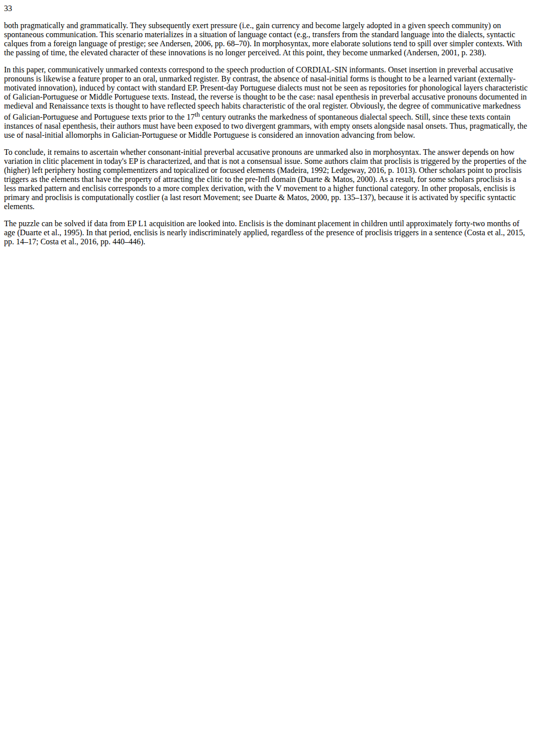33
both pragmatically and grammatically. They subsequently exert pressure (i.e., gain currency and become largely adopted in a given speech community) on spontaneous communication. This scenario materializes in a situation of language contact (e.g., transfers from the standard language into the dialects, syntactic calques from a foreign language of prestige; see Andersen, 2006, pp. 68–70). In morphosyntax, more elaborate solutions tend to spill over simpler contexts. With the passing of time, the elevated character of these innovations is no longer perceived. At this point, they become unmarked (Andersen, 2001, p. 238).
In this paper, communicatively unmarked contexts correspond to the speech production of CORDIAL-SIN informants. Onset insertion in preverbal accusative pronouns is likewise a feature proper to an oral, unmarked register. By contrast, the absence of nasal-initial forms is thought to be a learned variant (externally-motivated innovation), induced by contact with standard EP. Present-day Portuguese dialects must not be seen as repositories for phonological layers characteristic of Galician-Portuguese or Middle Portuguese texts. Instead, the reverse is thought to be the case: nasal epenthesis in preverbal accusative pronouns documented in medieval and Renaissance texts is thought to have reflected speech habits characteristic of the oral register. Obviously, the degree of communicative markedness of Galician-Portuguese and Portuguese texts prior to the 17th century outranks the markedness of spontaneous dialectal speech. Still, since these texts contain instances of nasal epenthesis, their authors must have been exposed to two divergent grammars, with empty onsets alongside nasal onsets. Thus, pragmatically, the use of nasal-initial allomorphs in Galician-Portuguese or Middle Portuguese is considered an innovation advancing from below.
To conclude, it remains to ascertain whether consonant-initial preverbal accusative pronouns are unmarked also in morphosyntax. The answer depends on how variation in clitic placement in today's EP is characterized, and that is not a consensual issue. Some authors claim that proclisis is triggered by the properties of the (higher) left periphery hosting complementizers and topicalized or focused elements (Madeira, 1992; Ledgeway, 2016, p. 1013). Other scholars point to proclisis triggers as the elements that have the property of attracting the clitic to the pre-Infl domain (Duarte & Matos, 2000). As a result, for some scholars proclisis is a less marked pattern and enclisis corresponds to a more complex derivation, with the V movement to a higher functional category. In other proposals, enclisis is primary and proclisis is computationally costlier (a last resort Movement; see Duarte & Matos, 2000, pp. 135–137), because it is activated by specific syntactic elements.
The puzzle can be solved if data from EP L1 acquisition are looked into. Enclisis is the dominant placement in children until approximately forty-two months of age (Duarte et al., 1995). In that period, enclisis is nearly indiscriminately applied, regardless of the presence of proclisis triggers in a sentence (Costa et al., 2015, pp. 14–17; Costa et al., 2016, pp. 440–446).